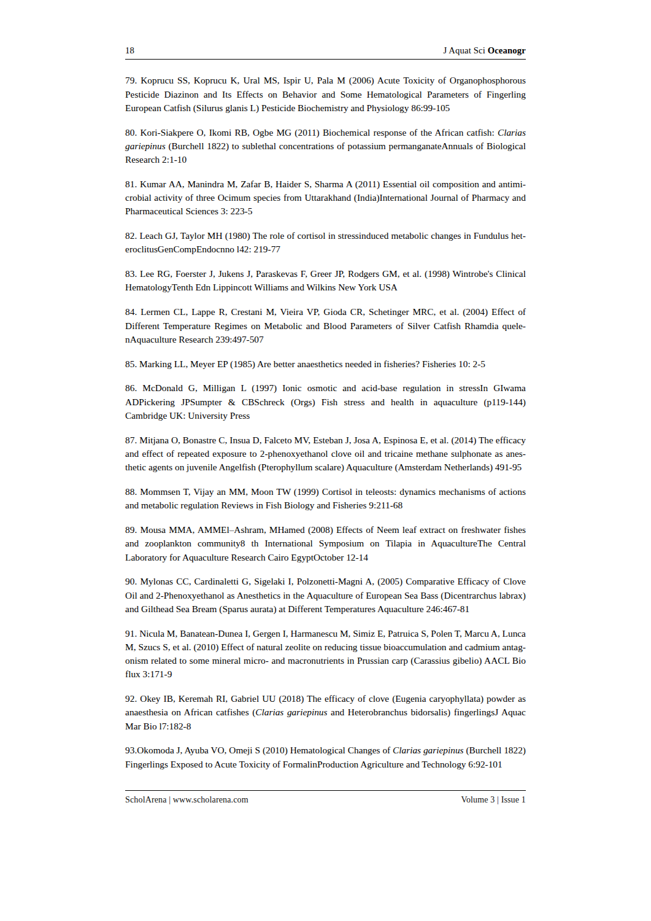18 J Aquat Sci Oceanogr
79. Koprucu SS, Koprucu K, Ural MS, Ispir U, Pala M (2006) Acute Toxicity of Organophosphorous Pesticide Diazinon and Its Effects on Behavior and Some Hematological Parameters of Fingerling European Catfish (Silurus glanis L) Pesticide Biochemistry and Physiology 86:99-105
80. Kori-Siakpere O, Ikomi RB, Ogbe MG (2011) Biochemical response of the African catfish: Clarias gariepinus (Burchell 1822) to sublethal concentrations of potassium permanganateAnnuals of Biological Research 2:1-10
81. Kumar AA, Manindra M, Zafar B, Haider S, Sharma A (2011) Essential oil composition and antimicrobial activity of three Ocimum species from Uttarakhand (India)International Journal of Pharmacy and Pharmaceutical Sciences 3: 223-5
82. Leach GJ, Taylor MH (1980) The role of cortisol in stressinduced metabolic changes in Fundulus heteroclitusGenCompEndocnno l42: 219-77
83. Lee RG, Foerster J, Jukens J, Paraskevas F, Greer JP, Rodgers GM, et al. (1998) Wintrobe's Clinical HematologyTenth Edn Lippincott Williams and Wilkins New York USA
84. Lermen CL, Lappe R, Crestani M, Vieira VP, Gioda CR, Schetinger MRC, et al. (2004) Effect of Different Temperature Regimes on Metabolic and Blood Parameters of Silver Catfish Rhamdia quelenAquaculture Research 239:497-507
85. Marking LL, Meyer EP (1985) Are better anaesthetics needed in fisheries? Fisheries 10: 2-5
86. McDonald G, Milligan L (1997) Ionic osmotic and acid-base regulation in stressIn GIwama ADPickering JPSumpter & CBSchreck (Orgs) Fish stress and health in aquaculture (p119-144) Cambridge UK: University Press
87. Mitjana O, Bonastre C, Insua D, Falceto MV, Esteban J, Josa A, Espinosa E, et al. (2014) The efficacy and effect of repeated exposure to 2-phenoxyethanol clove oil and tricaine methane sulphonate as anesthetic agents on juvenile Angelfish (Pterophyllum scalare) Aquaculture (Amsterdam Netherlands) 491-95
88. Mommsen T, Vijay an MM, Moon TW (1999) Cortisol in teleosts: dynamics mechanisms of actions and metabolic regulation Reviews in Fish Biology and Fisheries 9:211-68
89. Mousa MMA, AMMEl–Ashram, MHamed (2008) Effects of Neem leaf extract on freshwater fishes and zooplankton community8 th International Symposium on Tilapia in AquacultureThe Central Laboratory for Aquaculture Research Cairo EgyptOctober 12-14
90. Mylonas CC, Cardinaletti G, Sigelaki I, Polzonetti-Magni A, (2005) Comparative Efficacy of Clove Oil and 2-Phenoxyethanol as Anesthetics in the Aquaculture of European Sea Bass (Dicentrarchus labrax) and Gilthead Sea Bream (Sparus aurata) at Different Temperatures Aquaculture 246:467-81
91. Nicula M, Banatean-Dunea I, Gergen I, Harmanescu M, Simiz E, Patruica S, Polen T, Marcu A, Lunca M, Szucs S, et al. (2010) Effect of natural zeolite on reducing tissue bioaccumulation and cadmium antagonism related to some mineral micro- and macronutrients in Prussian carp (Carassius gibelio) AACL Bio flux 3:171-9
92. Okey IB, Keremah RI, Gabriel UU (2018) The efficacy of clove (Eugenia caryophyllata) powder as anaesthesia on African catfishes (Clarias gariepinus and Heterobranchus bidorsalis) fingerlingsJ Aquac Mar Bio l7:182-8
93.Okomoda J, Ayuba VO, Omeji S (2010) Hematological Changes of Clarias gariepinus (Burchell 1822) Fingerlings Exposed to Acute Toxicity of FormalinProduction Agriculture and Technology 6:92-101
ScholArena | www.scholarena.com Volume 3 | Issue 1